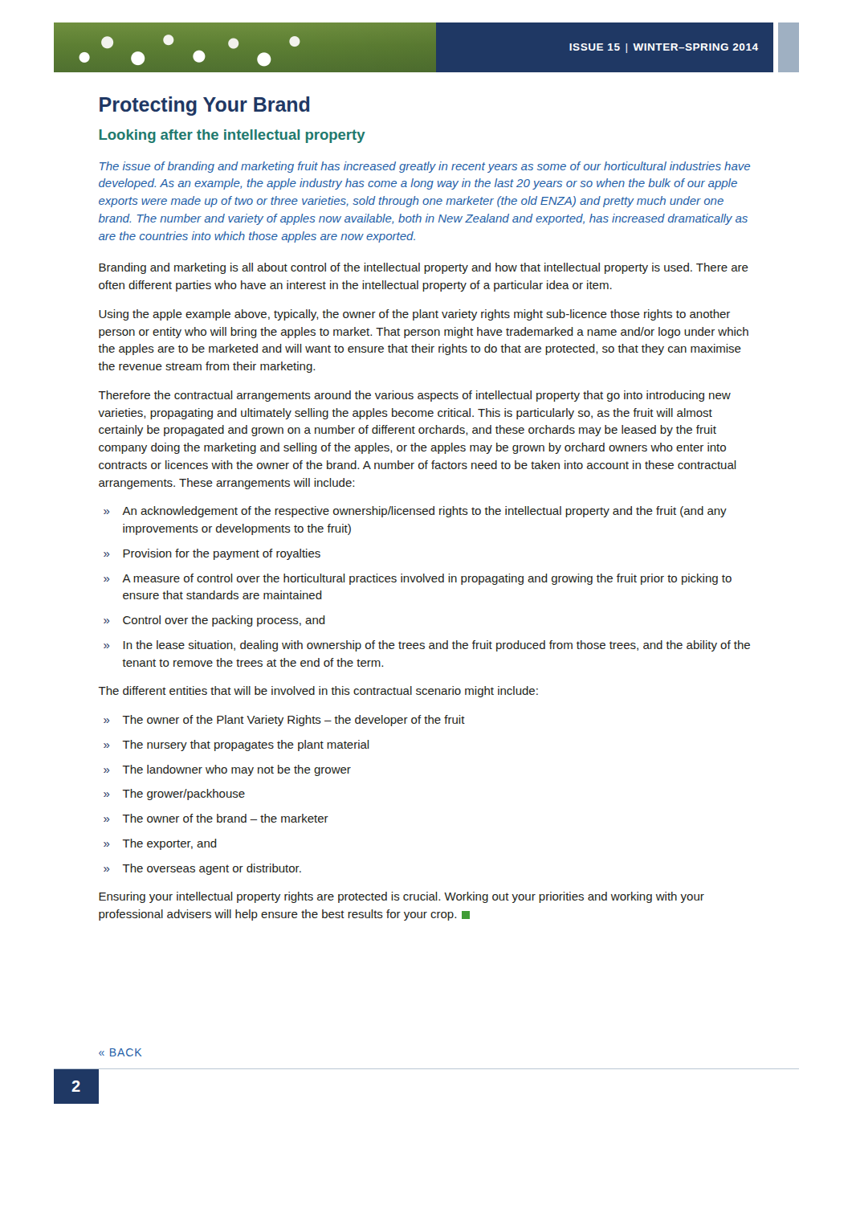ISSUE 15 | WINTER–SPRING 2014
Protecting Your Brand
Looking after the intellectual property
The issue of branding and marketing fruit has increased greatly in recent years as some of our horticultural industries have developed. As an example, the apple industry has come a long way in the last 20 years or so when the bulk of our apple exports were made up of two or three varieties, sold through one marketer (the old ENZA) and pretty much under one brand. The number and variety of apples now available, both in New Zealand and exported, has increased dramatically as are the countries into which those apples are now exported.
Branding and marketing is all about control of the intellectual property and how that intellectual property is used. There are often different parties who have an interest in the intellectual property of a particular idea or item.
Using the apple example above, typically, the owner of the plant variety rights might sub-licence those rights to another person or entity who will bring the apples to market. That person might have trademarked a name and/or logo under which the apples are to be marketed and will want to ensure that their rights to do that are protected, so that they can maximise the revenue stream from their marketing.
Therefore the contractual arrangements around the various aspects of intellectual property that go into introducing new varieties, propagating and ultimately selling the apples become critical. This is particularly so, as the fruit will almost certainly be propagated and grown on a number of different orchards, and these orchards may be leased by the fruit company doing the marketing and selling of the apples, or the apples may be grown by orchard owners who enter into contracts or licences with the owner of the brand. A number of factors need to be taken into account in these contractual arrangements. These arrangements will include:
An acknowledgement of the respective ownership/licensed rights to the intellectual property and the fruit (and any improvements or developments to the fruit)
Provision for the payment of royalties
A measure of control over the horticultural practices involved in propagating and growing the fruit prior to picking to ensure that standards are maintained
Control over the packing process, and
In the lease situation, dealing with ownership of the trees and the fruit produced from those trees, and the ability of the tenant to remove the trees at the end of the term.
The different entities that will be involved in this contractual scenario might include:
The owner of the Plant Variety Rights – the developer of the fruit
The nursery that propagates the plant material
The landowner who may not be the grower
The grower/packhouse
The owner of the brand – the marketer
The exporter, and
The overseas agent or distributor.
Ensuring your intellectual property rights are protected is crucial. Working out your priorities and working with your professional advisers will help ensure the best results for your crop.
« BACK
2